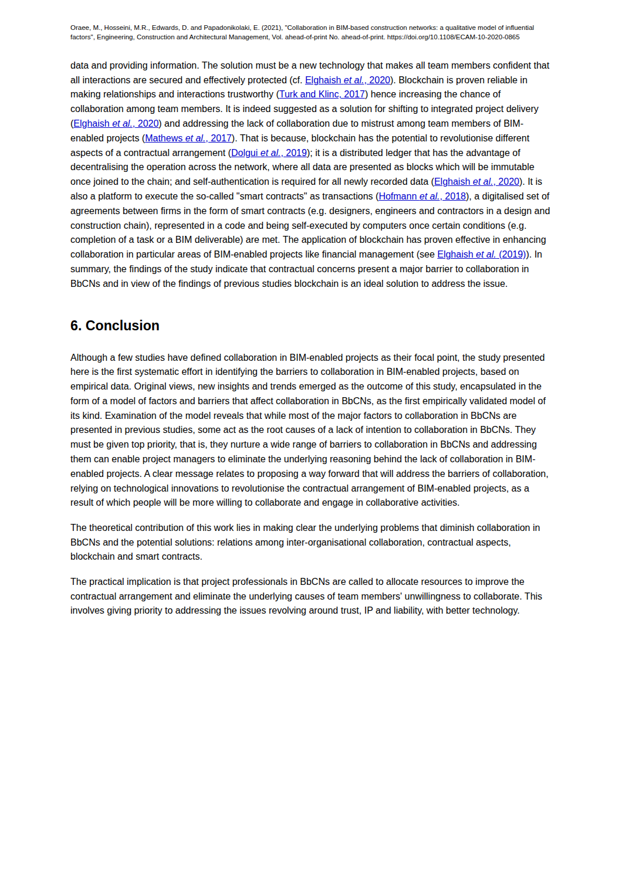Oraee, M., Hosseini, M.R., Edwards, D. and Papadonikolaki, E. (2021), "Collaboration in BIM-based construction networks: a qualitative model of influential factors", Engineering, Construction and Architectural Management, Vol. ahead-of-print No. ahead-of-print. https://doi.org/10.1108/ECAM-10-2020-0865
data and providing information. The solution must be a new technology that makes all team members confident that all interactions are secured and effectively protected (cf. Elghaish et al., 2020). Blockchain is proven reliable in making relationships and interactions trustworthy (Turk and Klinc, 2017) hence increasing the chance of collaboration among team members. It is indeed suggested as a solution for shifting to integrated project delivery (Elghaish et al., 2020) and addressing the lack of collaboration due to mistrust among team members of BIM-enabled projects (Mathews et al., 2017). That is because, blockchain has the potential to revolutionise different aspects of a contractual arrangement (Dolgui et al., 2019); it is a distributed ledger that has the advantage of decentralising the operation across the network, where all data are presented as blocks which will be immutable once joined to the chain; and self-authentication is required for all newly recorded data (Elghaish et al., 2020). It is also a platform to execute the so-called "smart contracts" as transactions (Hofmann et al., 2018), a digitalised set of agreements between firms in the form of smart contracts (e.g. designers, engineers and contractors in a design and construction chain), represented in a code and being self-executed by computers once certain conditions (e.g. completion of a task or a BIM deliverable) are met. The application of blockchain has proven effective in enhancing collaboration in particular areas of BIM-enabled projects like financial management (see Elghaish et al. (2019)). In summary, the findings of the study indicate that contractual concerns present a major barrier to collaboration in BbCNs and in view of the findings of previous studies blockchain is an ideal solution to address the issue.
6. Conclusion
Although a few studies have defined collaboration in BIM-enabled projects as their focal point, the study presented here is the first systematic effort in identifying the barriers to collaboration in BIM-enabled projects, based on empirical data. Original views, new insights and trends emerged as the outcome of this study, encapsulated in the form of a model of factors and barriers that affect collaboration in BbCNs, as the first empirically validated model of its kind. Examination of the model reveals that while most of the major factors to collaboration in BbCNs are presented in previous studies, some act as the root causes of a lack of intention to collaboration in BbCNs. They must be given top priority, that is, they nurture a wide range of barriers to collaboration in BbCNs and addressing them can enable project managers to eliminate the underlying reasoning behind the lack of collaboration in BIM-enabled projects. A clear message relates to proposing a way forward that will address the barriers of collaboration, relying on technological innovations to revolutionise the contractual arrangement of BIM-enabled projects, as a result of which people will be more willing to collaborate and engage in collaborative activities.
The theoretical contribution of this work lies in making clear the underlying problems that diminish collaboration in BbCNs and the potential solutions: relations among inter-organisational collaboration, contractual aspects, blockchain and smart contracts.
The practical implication is that project professionals in BbCNs are called to allocate resources to improve the contractual arrangement and eliminate the underlying causes of team members' unwillingness to collaborate. This involves giving priority to addressing the issues revolving around trust, IP and liability, with better technology.